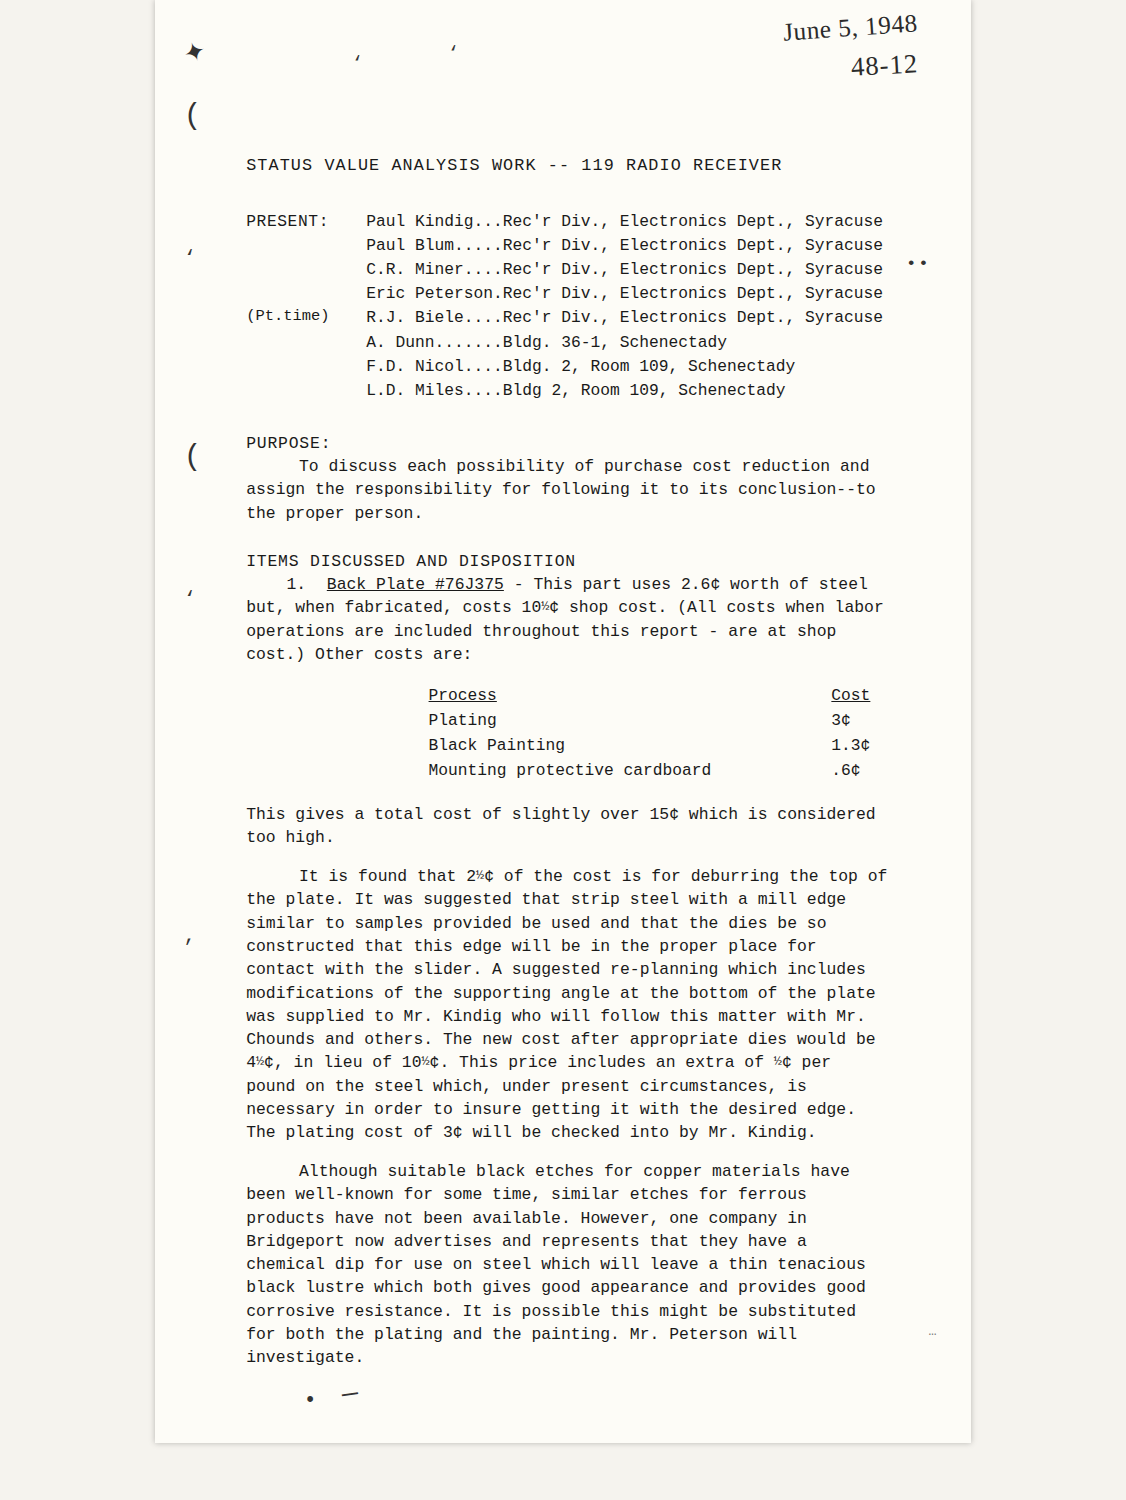June 5, 1948
48-12
✦
(
‘
(
‘
,
‘
‘
••
•
—
…
STATUS VALUE ANALYSIS WORK -- 119 RADIO RECEIVER
| PRESENT: | Paul Kindig...Rec'r Div., Electronics Dept., Syracuse |
| | Paul Blum.....Rec'r Div., Electronics Dept., Syracuse |
| | C.R. Miner....Rec'r Div., Electronics Dept., Syracuse |
| | Eric Peterson.Rec'r Div., Electronics Dept., Syracuse |
| (Pt.time) | R.J. Biele....Rec'r Div., Electronics Dept., Syracuse |
| | A. Dunn.......Bldg. 36-1, Schenectady |
| | F.D. Nicol....Bldg. 2, Room 109, Schenectady |
| | L.D. Miles....Bldg 2, Room 109, Schenectady |
PURPOSE:
To discuss each possibility of purchase cost reduction and assign the responsibility for following it to its conclusion--to the proper person.
ITEMS DISCUSSED AND DISPOSITION
1. Back Plate #76J375 - This part uses 2.6¢ worth of steel but, when fabricated, costs 10½¢ shop cost. (All costs when labor operations are included throughout this report - are at shop cost.) Other costs are:
| Process | Cost |
| Plating | 3¢ |
| Black Painting | 1.3¢ |
| Mounting protective cardboard | .6¢ |
This gives a total cost of slightly over 15¢ which is considered too high.
It is found that 2½¢ of the cost is for deburring the top of the plate. It was suggested that strip steel with a mill edge similar to samples provided be used and that the dies be so constructed that this edge will be in the proper place for contact with the slider. A suggested re-planning which includes modifications of the supporting angle at the bottom of the plate was supplied to Mr. Kindig who will follow this matter with Mr. Chounds and others. The new cost after appropriate dies would be 4½¢, in lieu of 10½¢. This price includes an extra of ½¢ per pound on the steel which, under present circumstances, is necessary in order to insure getting it with the desired edge. The plating cost of 3¢ will be checked into by Mr. Kindig.
Although suitable black etches for copper materials have been well-known for some time, similar etches for ferrous products have not been available. However, one company in Bridgeport now advertises and represents that they have a chemical dip for use on steel which will leave a thin tenacious black lustre which both gives good appearance and provides good corrosive resistance. It is possible this might be substituted for both the plating and the painting. Mr. Peterson will investigate.